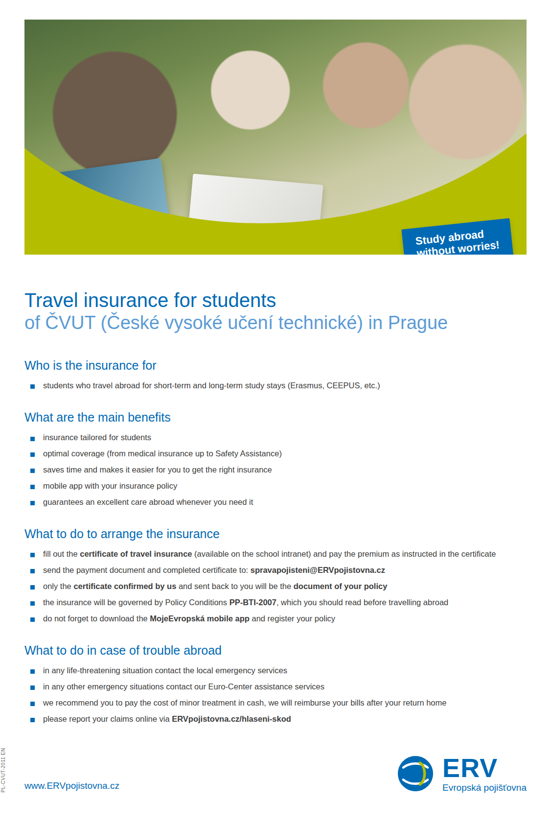Study abroad
without worries!
Travel insurance for students of ČVUT (České vysoké učení technické) in Prague
Who is the insurance for
students who travel abroad for short-term and long-term study stays (Erasmus, CEEPUS, etc.)
What are the main benefits
insurance tailored for students
optimal coverage (from medical insurance up to Safety Assistance)
saves time and makes it easier for you to get the right insurance
mobile app with your insurance policy
guarantees an excellent care abroad whenever you need it
What to do to arrange the insurance
fill out the certificate of travel insurance (available on the school intranet) and pay the premium as instructed in the certificate
send the payment document and completed certificate to: spravapojisteni@ERVpojistovna.cz
only the certificate confirmed by us and sent back to you will be the document of your policy
the insurance will be governed by Policy Conditions PP-BTI-2007, which you should read before travelling abroad
do not forget to download the MojeEvropská mobile app and register your policy
What to do in case of trouble abroad
in any life-threatening situation contact the local emergency services
in any other emergency situations contact our Euro-Center assistance services
we recommend you to pay the cost of minor treatment in cash, we will reimburse your bills after your return home
please report your claims online via ERVpojistovna.cz/hlaseni-skod
www.ERVpojistovna.cz
ERV Evropská pojišťovna
PL-CVUT-2011 EN